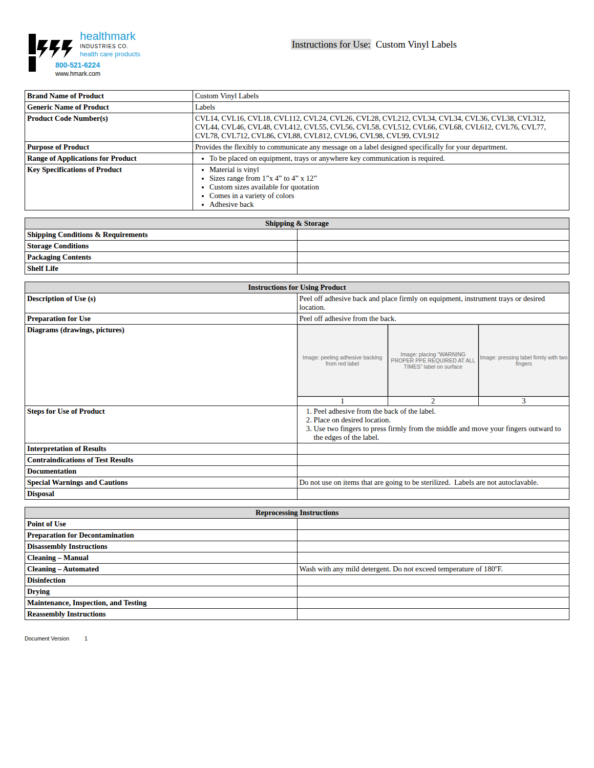healthmark INDUSTRIES CO. health care products 800-521-6224 www.hmark.com
Instructions for Use: Custom Vinyl Labels
| Brand Name of Product | Custom Vinyl Labels |
| Generic Name of Product | Labels |
| Product Code Number(s) | CVL14, CVL16, CVL18, CVL112, CVL24, CVL26, CVL28, CVL212, CVL34, CVL34, CVL36, CVL38, CVL312, CVL44, CVL46, CVL48, CVL412, CVL55, CVL56, CVL58, CVL512, CVL66, CVL68, CVL612, CVL76, CVL77, CVL78, CVL712, CVL86, CVL88, CVL812, CVL96, CVL98, CVL99, CVL912 |
| Purpose of Product | Provides the flexibly to communicate any message on a label designed specifically for your department. |
| Range of Applications for Product | To be placed on equipment, trays or anywhere key communication is required. |
| Key Specifications of Product | Material is vinyl Sizes range from 1”x 4” to 4” x 12” Custom sizes available for quotation Comes in a variety of colors Adhesive back |
| Shipping & Storage |
| Shipping Conditions & Requirements | |
| Storage Conditions | |
| Packaging Contents | |
| Shelf Life | |
| Instructions for Using Product |
| Description of Use (s) | Peel off adhesive back and place firmly on equipment, instrument trays or desired location. |
| Preparation for Use | Peel off adhesive from the back. |
| Diagrams (drawings, pictures) | / Image: peeling adhesive backing from red label / Image: placing “WARNING PROPER PPE REQUIRED AT ALL TIMES” label on surface / Image: pressing label firmly with two fingers / / 1 / 2 / 3 / |
| Steps for Use of Product | Peel adhesive from the back of the label. Place on desired location. Use two fingers to press firmly from the middle and move your fingers outward to the edges of the label. |
| Interpretation of Results | |
| Contraindications of Test Results | |
| Documentation | |
| Special Warnings and Cautions | Do not use on items that are going to be sterilized. Labels are not autoclavable. |
| Disposal | |
| Reprocessing Instructions |
| Point of Use | |
| Preparation for Decontamination | |
| Disassembly Instructions | |
| Cleaning – Manual | |
| Cleaning – Automated | Wash with any mild detergent. Do not exceed temperature of 180ºF. |
| Disinfection | |
| Drying | |
| Maintenance, Inspection, and Testing | |
| Reassembly Instructions | |
Document Version1